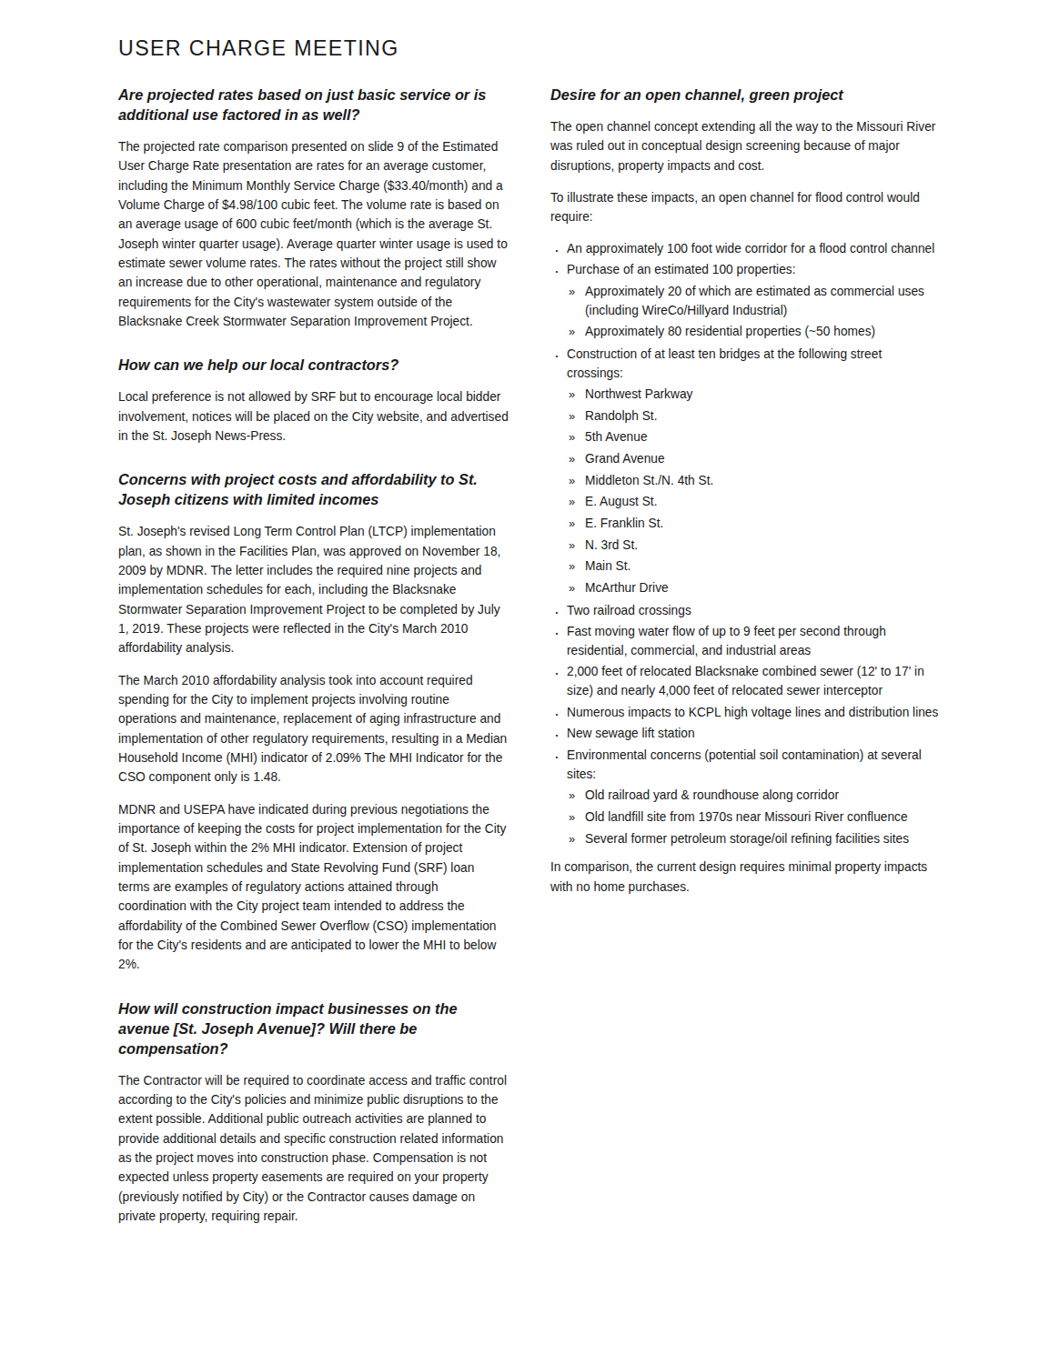User Charge Meeting
Are projected rates based on just basic service or is additional use factored in as well?
The projected rate comparison presented on slide 9 of the Estimated User Charge Rate presentation are rates for an average customer, including the Minimum Monthly Service Charge ($33.40/month) and a Volume Charge of $4.98/100 cubic feet. The volume rate is based on an average usage of 600 cubic feet/month (which is the average St. Joseph winter quarter usage). Average quarter winter usage is used to estimate sewer volume rates. The rates without the project still show an increase due to other operational, maintenance and regulatory requirements for the City's wastewater system outside of the Blacksnake Creek Stormwater Separation Improvement Project.
How can we help our local contractors?
Local preference is not allowed by SRF but to encourage local bidder involvement, notices will be placed on the City website, and advertised in the St. Joseph News-Press.
Concerns with project costs and affordability to St. Joseph citizens with limited incomes
St. Joseph's revised Long Term Control Plan (LTCP) implementation plan, as shown in the Facilities Plan, was approved on November 18, 2009 by MDNR. The letter includes the required nine projects and implementation schedules for each, including the Blacksnake Stormwater Separation Improvement Project to be completed by July 1, 2019. These projects were reflected in the City's March 2010 affordability analysis.
The March 2010 affordability analysis took into account required spending for the City to implement projects involving routine operations and maintenance, replacement of aging infrastructure and implementation of other regulatory requirements, resulting in a Median Household Income (MHI) indicator of 2.09% The MHI Indicator for the CSO component only is 1.48.
MDNR and USEPA have indicated during previous negotiations the importance of keeping the costs for project implementation for the City of St. Joseph within the 2% MHI indicator. Extension of project implementation schedules and State Revolving Fund (SRF) loan terms are examples of regulatory actions attained through coordination with the City project team intended to address the affordability of the Combined Sewer Overflow (CSO) implementation for the City's residents and are anticipated to lower the MHI to below 2%.
How will construction impact businesses on the avenue [St. Joseph Avenue]? Will there be compensation?
The Contractor will be required to coordinate access and traffic control according to the City's policies and minimize public disruptions to the extent possible. Additional public outreach activities are planned to provide additional details and specific construction related information as the project moves into construction phase. Compensation is not expected unless property easements are required on your property (previously notified by City) or the Contractor causes damage on private property, requiring repair.
Desire for an open channel, green project
The open channel concept extending all the way to the Missouri River was ruled out in conceptual design screening because of major disruptions, property impacts and cost.
To illustrate these impacts, an open channel for flood control would require:
An approximately 100 foot wide corridor for a flood control channel
Purchase of an estimated 100 properties:
Approximately 20 of which are estimated as commercial uses (including WireCo/Hillyard Industrial)
Approximately 80 residential properties (~50 homes)
Construction of at least ten bridges at the following street crossings:
Northwest Parkway
Randolph St.
5th Avenue
Grand Avenue
Middleton St./N. 4th St.
E. August St.
E. Franklin St.
N. 3rd St.
Main St.
McArthur Drive
Two railroad crossings
Fast moving water flow of up to 9 feet per second through residential, commercial, and industrial areas
2,000 feet of relocated Blacksnake combined sewer (12' to 17' in size) and nearly 4,000 feet of relocated sewer interceptor
Numerous impacts to KCPL high voltage lines and distribution lines
New sewage lift station
Environmental concerns (potential soil contamination) at several sites:
Old railroad yard & roundhouse along corridor
Old landfill site from 1970s near Missouri River confluence
Several former petroleum storage/oil refining facilities sites
In comparison, the current design requires minimal property impacts with no home purchases.